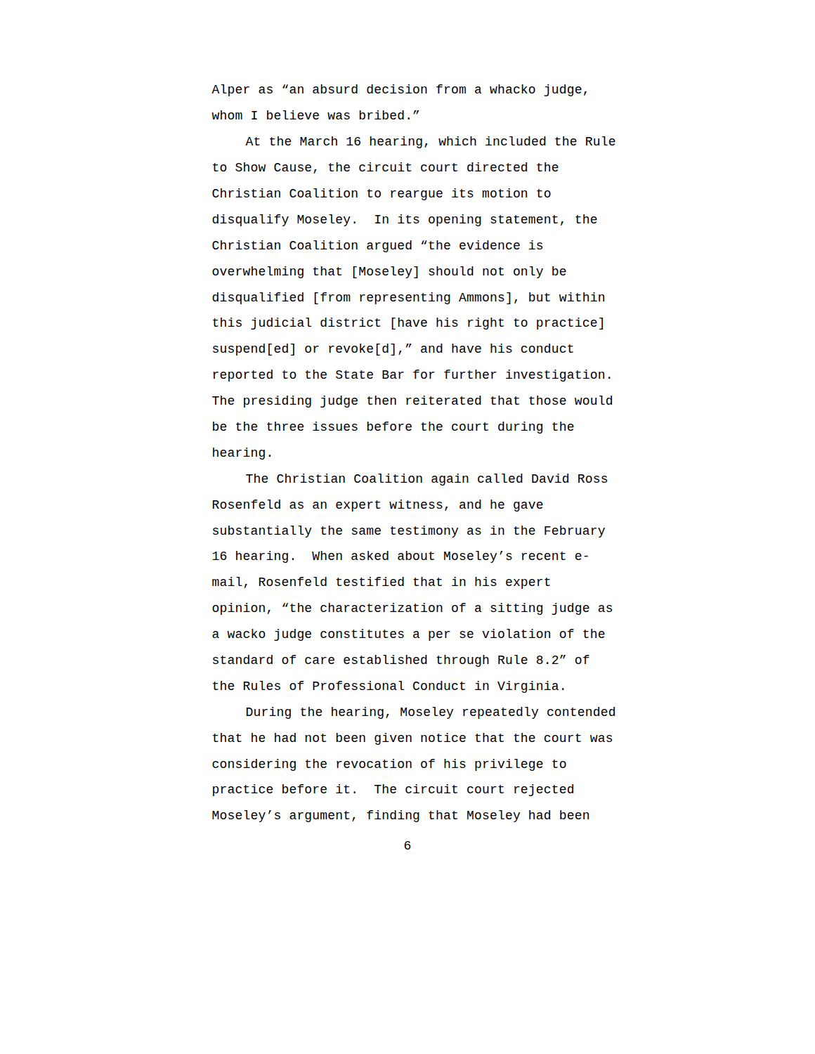Alper as “an absurd decision from a whacko judge, whom I believe was bribed.”
At the March 16 hearing, which included the Rule to Show Cause, the circuit court directed the Christian Coalition to reargue its motion to disqualify Moseley. In its opening statement, the Christian Coalition argued “the evidence is overwhelming that [Moseley] should not only be disqualified [from representing Ammons], but within this judicial district [have his right to practice] suspend[ed] or revoke[d],” and have his conduct reported to the State Bar for further investigation. The presiding judge then reiterated that those would be the three issues before the court during the hearing.
The Christian Coalition again called David Ross Rosenfeld as an expert witness, and he gave substantially the same testimony as in the February 16 hearing. When asked about Moseley’s recent e-mail, Rosenfeld testified that in his expert opinion, “the characterization of a sitting judge as a wacko judge constitutes a per se violation of the standard of care established through Rule 8.2” of the Rules of Professional Conduct in Virginia.
During the hearing, Moseley repeatedly contended that he had not been given notice that the court was considering the revocation of his privilege to practice before it. The circuit court rejected Moseley’s argument, finding that Moseley had been
6